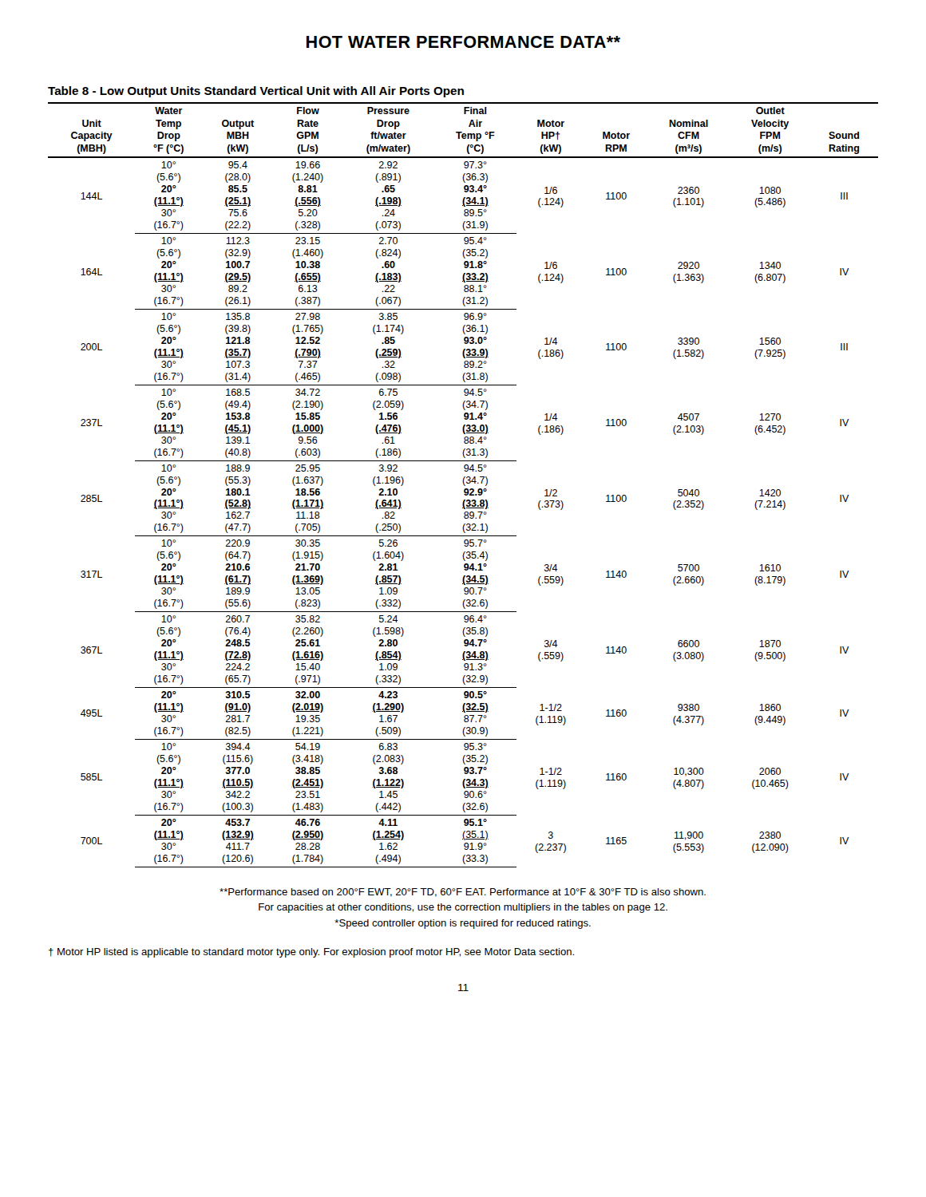HOT WATER PERFORMANCE DATA**
Table 8 - Low Output Units Standard Vertical Unit with All Air Ports Open
| Unit Capacity (MBH) | Water Temp Drop °F (°C) | Output MBH (kW) | Flow Rate GPM (L/s) | Pressure Drop ft/water (m/water) | Final Air Temp °F (°C) | Motor HP† (kW) | Motor RPM | Nominal CFM (m³/s) | Outlet Velocity FPM (m/s) | Sound Rating |
| --- | --- | --- | --- | --- | --- | --- | --- | --- | --- | --- |
| 144L | 10° | 95.4 | 19.66 | 2.92 | 97.3° | 1/6 (.124) | 1100 | 2360 (1.101) | 1080 (5.486) | III |
| (5.6°) | (28.0) | (1.240) | (.891) | (36.3) |
| 20° | 85.5 | 8.81 | .65 | 93.4° |
| (11.1°) | (25.1) | (.556) | (.198) | (34.1) |
| 30° | 75.6 | 5.20 | .24 | 89.5° |
| (16.7°) | (22.2) | (.328) | (.073) | (31.9) |
| 164L | 10° | 112.3 | 23.15 | 2.70 | 95.4° | 1/6 (.124) | 1100 | 2920 (1.363) | 1340 (6.807) | IV |
| (5.6°) | (32.9) | (1.460) | (.824) | (35.2) |
| 20° | 100.7 | 10.38 | .60 | 91.8° |
| (11.1°) | (29.5) | (.655) | (.183) | (33.2) |
| 30° | 89.2 | 6.13 | .22 | 88.1° |
| (16.7°) | (26.1) | (.387) | (.067) | (31.2) |
| 200L | 10° | 135.8 | 27.98 | 3.85 | 96.9° | 1/4 (.186) | 1100 | 3390 (1.582) | 1560 (7.925) | III |
| (5.6°) | (39.8) | (1.765) | (1.174) | (36.1) |
| 20° | 121.8 | 12.52 | .85 | 93.0° |
| (11.1°) | (35.7) | (.790) | (.259) | (33.9) |
| 30° | 107.3 | 7.37 | .32 | 89.2° |
| (16.7°) | (31.4) | (.465) | (.098) | (31.8) |
| 237L | 10° | 168.5 | 34.72 | 6.75 | 94.5° | 1/4 (.186) | 1100 | 4507 (2.103) | 1270 (6.452) | IV |
| (5.6°) | (49.4) | (2.190) | (2.059) | (34.7) |
| 20° | 153.8 | 15.85 | 1.56 | 91.4° |
| (11.1°) | (45.1) | (1.000) | (.476) | (33.0) |
| 30° | 139.1 | 9.56 | .61 | 88.4° |
| (16.7°) | (40.8) | (.603) | (.186) | (31.3) |
| 285L | 10° | 188.9 | 25.95 | 3.92 | 94.5° | 1/2 (.373) | 1100 | 5040 (2.352) | 1420 (7.214) | IV |
| (5.6°) | (55.3) | (1.637) | (1.196) | (34.7) |
| 20° | 180.1 | 18.56 | 2.10 | 92.9° |
| (11.1°) | (52.8) | (1.171) | (.641) | (33.8) |
| 30° | 162.7 | 11.18 | .82 | 89.7° |
| (16.7°) | (47.7) | (.705) | (.250) | (32.1) |
| 317L | 10° | 220.9 | 30.35 | 5.26 | 95.7° | 3/4 (.559) | 1140 | 5700 (2.660) | 1610 (8.179) | IV |
| (5.6°) | (64.7) | (1.915) | (1.604) | (35.4) |
| 20° | 210.6 | 21.70 | 2.81 | 94.1° |
| (11.1°) | (61.7) | (1.369) | (.857) | (34.5) |
| 30° | 189.9 | 13.05 | 1.09 | 90.7° |
| (16.7°) | (55.6) | (.823) | (.332) | (32.6) |
| 367L | 10° | 260.7 | 35.82 | 5.24 | 96.4° | 3/4 (.559) | 1140 | 6600 (3.080) | 1870 (9.500) | IV |
| (5.6°) | (76.4) | (2.260) | (1.598) | (35.8) |
| 20° | 248.5 | 25.61 | 2.80 | 94.7° |
| (11.1°) | (72.8) | (1.616) | (.854) | (34.8) |
| 30° | 224.2 | 15.40 | 1.09 | 91.3° |
| (16.7°) | (65.7) | (.971) | (.332) | (32.9) |
| 495L | 20° | 310.5 | 32.00 | 4.23 | 90.5° | 1-1/2 (1.119) | 1160 | 9380 (4.377) | 1860 (9.449) | IV |
| (11.1°) | (91.0) | (2.019) | (1.290) | (32.5) |
| 30° | 281.7 | 19.35 | 1.67 | 87.7° |
| (16.7°) | (82.5) | (1.221) | (.509) | (30.9) |
| 585L | 10° | 394.4 | 54.19 | 6.83 | 95.3° | 1-1/2 (1.119) | 1160 | 10,300 (4.807) | 2060 (10.465) | IV |
| (5.6°) | (115.6) | (3.418) | (2.083) | (35.2) |
| 20° | 377.0 | 38.85 | 3.68 | 93.7° |
| (11.1°) | (110.5) | (2.451) | (1.122) | (34.3) |
| 30° | 342.2 | 23.51 | 1.45 | 90.6° |
| (16.7°) | (100.3) | (1.483) | (.442) | (32.6) |
| 700L | 20° | 453.7 | 46.76 | 4.11 | 95.1° | 3 (2.237) | 1165 | 11,900 (5.553) | 2380 (12.090) | IV |
| (11.1°) | (132.9) | (2.950) | (1.254) | (35.1) |
| 30° | 411.7 | 28.28 | 1.62 | 91.9° |
| (16.7°) | (120.6) | (1.784) | (.494) | (33.3) |
**Performance based on 200°F EWT, 20°F TD, 60°F EAT. Performance at 10°F & 30°F TD is also shown.
For capacities at other conditions, use the correction multipliers in the tables on page 12.
*Speed controller option is required for reduced ratings.
† Motor HP listed is applicable to standard motor type only. For explosion proof motor HP, see Motor Data section.
11